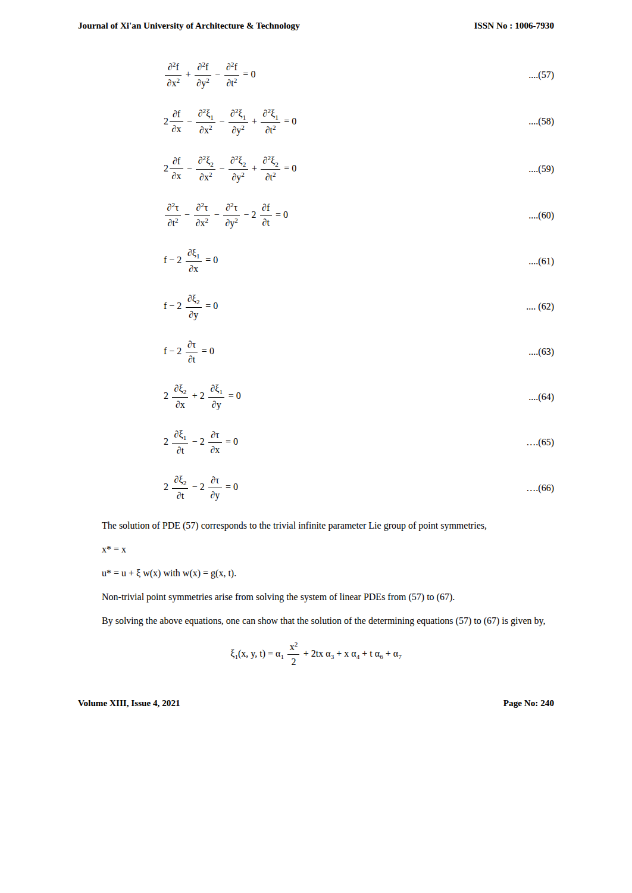Journal of Xi'an University of Architecture & Technology ISSN No : 1006-7930
∂2f∂x2 + ∂2f∂y2 − ∂2f∂t2 = 0
....(57)
2∂f∂x − ∂2ξ1∂x2 − ∂2ξ1∂y2 + ∂2ξ1∂t2 = 0
....(58)
2∂f∂x − ∂2ξ2∂x2 − ∂2ξ2∂y2 + ∂2ξ2∂t2 = 0
....(59)
∂2τ∂t2 − ∂2τ∂x2 − ∂2τ∂y2 − 2 ∂f∂t = 0
....(60)
f − 2 ∂ξ1∂x = 0
....(61)
f − 2 ∂ξ2∂y = 0
.... (62)
f − 2 ∂τ∂t = 0
....(63)
2 ∂ξ2∂x + 2 ∂ξ1∂y = 0
....(64)
2 ∂ξ1∂t − 2 ∂τ∂x = 0
….(65)
2 ∂ξ2∂t − 2 ∂τ∂y = 0
….(66)
The solution of PDE (57) corresponds to the trivial infinite parameter Lie group of point symmetries,
x* = x
u* = u + ξ w(x) with w(x) = g(x, t).
Non-trivial point symmetries arise from solving the system of linear PDEs from (57) to (67).
By solving the above equations, one can show that the solution of the determining equations (57) to (67) is given by,
ξ1(x, y, t) = α1 x22 + 2tx α3 + x α4 + t α6 + α7
Volume XIII, Issue 4, 2021 Page No: 240